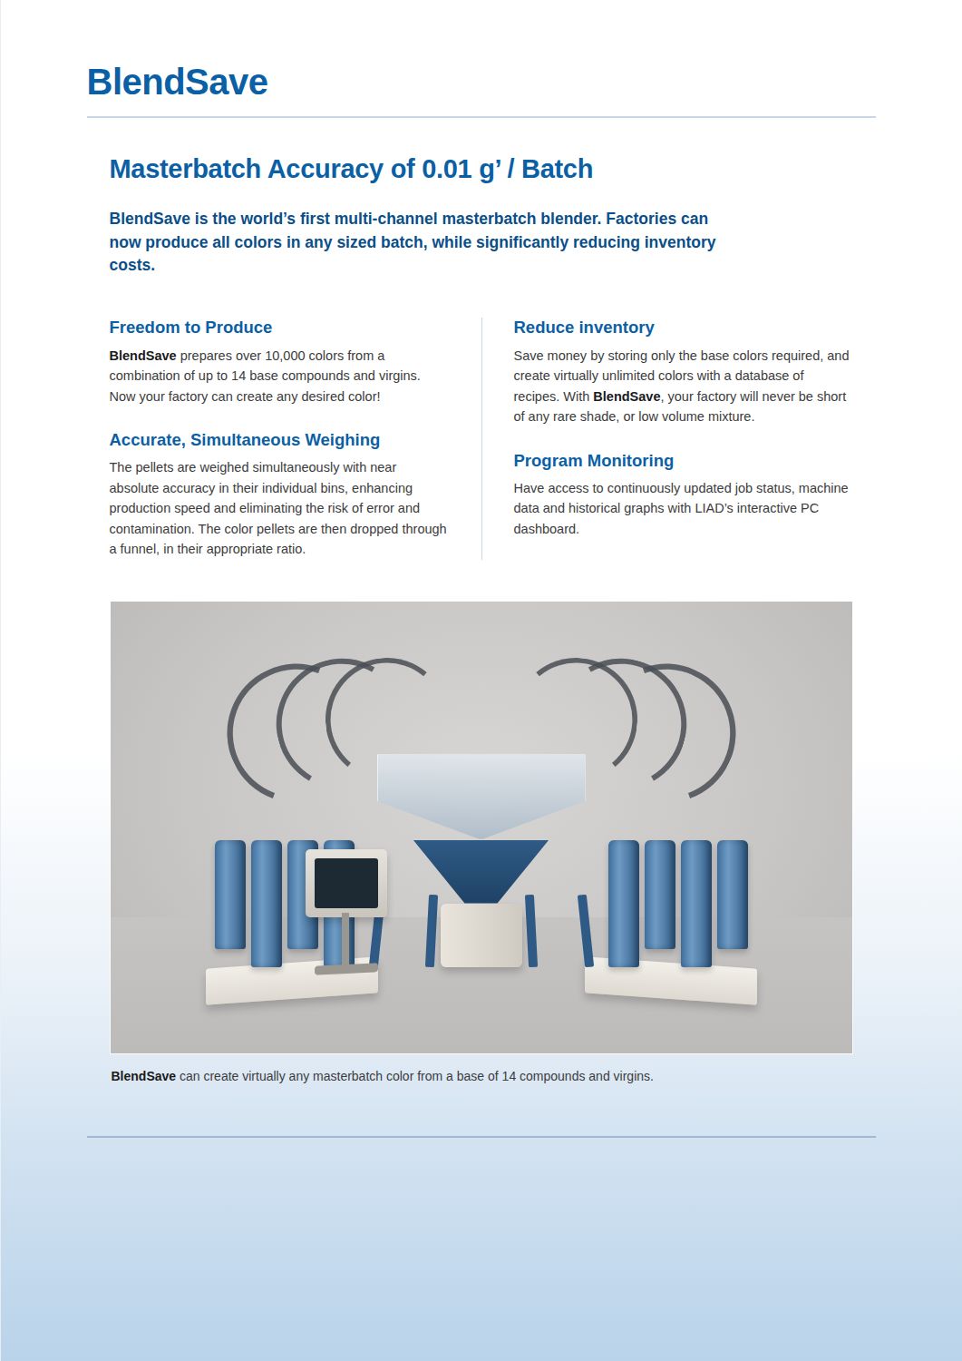BlendSave
Masterbatch Accuracy of 0.01 g’ / Batch
BlendSave is the world’s first multi-channel masterbatch blender. Factories can now produce all colors in any sized batch, while significantly reducing inventory costs.
Freedom to Produce
BlendSave prepares over 10,000 colors from a combination of up to 14 base compounds and virgins. Now your factory can create any desired color!
Accurate, Simultaneous Weighing
The pellets are weighed simultaneously with near absolute accuracy in their individual bins, enhancing production speed and eliminating the risk of error and contamination. The color pellets are then dropped through a funnel, in their appropriate ratio.
Reduce inventory
Save money by storing only the base colors required, and create virtually unlimited colors with a database of recipes. With BlendSave, your factory will never be short of any rare shade, or low volume mixture.
Program Monitoring
Have access to continuously updated job status, machine data and historical graphs with LIAD’s interactive PC dashboard.
BlendSave can create virtually any masterbatch color from a base of 14 compounds and virgins.